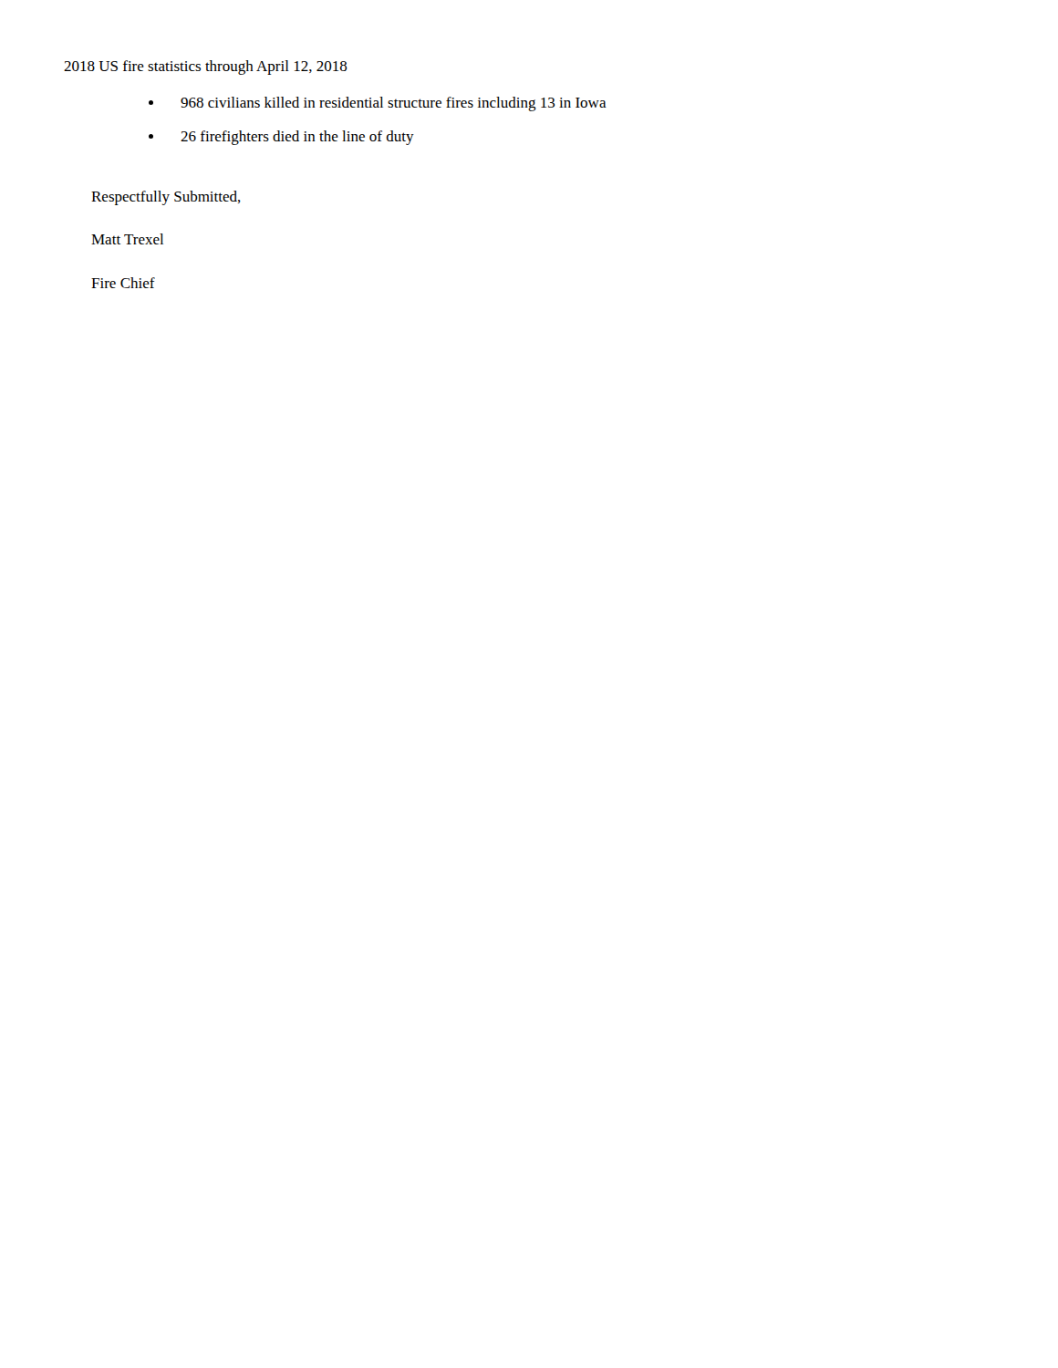2018 US fire statistics through April 12, 2018
968 civilians killed in residential structure fires including 13 in Iowa
26 firefighters died in the line of duty
Respectfully Submitted,
Matt Trexel
Fire Chief